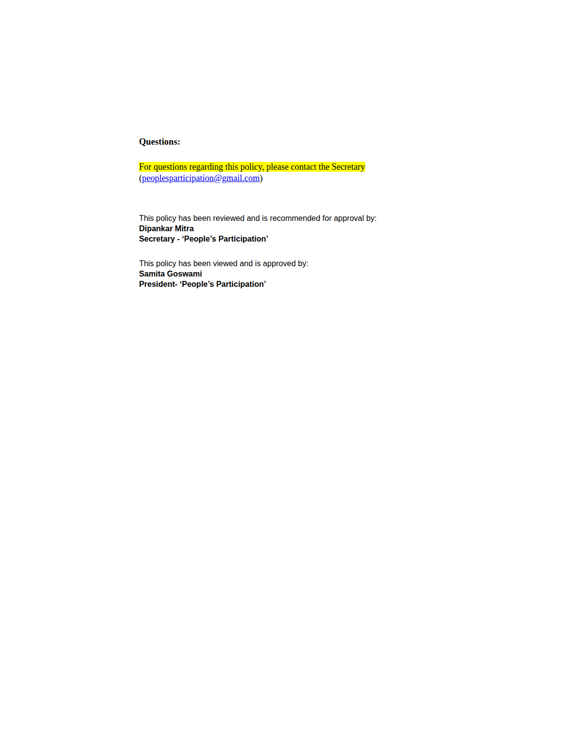Questions:
For questions regarding this policy, please contact the Secretary (peoplesparticipation@gmail.com)
This policy has been reviewed and is recommended for approval by:
Dipankar Mitra
Secretary - ‘People’s Participation’
This policy has been viewed and is approved by:
Samita Goswami
President- ‘People’s Participation’